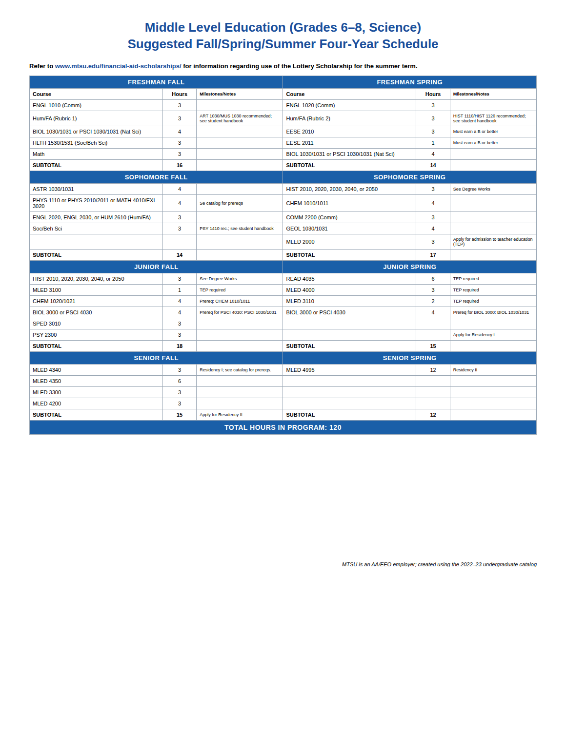Middle Level Education (Grades 6–8, Science)
Suggested Fall/Spring/Summer Four-Year Schedule
Refer to www.mtsu.edu/financial-aid-scholarships/ for information regarding use of the Lottery Scholarship for the summer term.
| FRESHMAN FALL | FRESHMAN SPRING |
| Course | Hours | Milestones/Notes | Course | Hours | Milestones/Notes |
| ENGL 1010 (Comm) | 3 | | ENGL 1020 (Comm) | 3 | |
| Hum/FA (Rubric 1) | 3 | ART 1030/MUS 1030 recommended; see student handbook | Hum/FA (Rubric 2) | 3 | HIST 1110/HIST 1120 recommended; see student handbook |
| BIOL 1030/1031 or PSCI 1030/1031 (Nat Sci) | 4 | | EESE 2010 | 3 | Must earn a B or better |
| HLTH 1530/1531 (Soc/Beh Sci) | 3 | | EESE 2011 | 1 | Must earn a B or better |
| Math | 3 | | BIOL 1030/1031 or PSCI 1030/1031 (Nat Sci) | 4 | |
| SUBTOTAL | 16 | | SUBTOTAL | 14 | |
| SOPHOMORE FALL | SOPHOMORE SPRING |
| ASTR 1030/1031 | 4 | | HIST 2010, 2020, 2030, 2040, or 2050 | 3 | See Degree Works |
| PHYS 1110 or PHYS 2010/2011 or MATH 4010/EXL 3020 | 4 | Se catalog for prereqs | CHEM 1010/1011 | 4 | |
| ENGL 2020, ENGL 2030, or HUM 2610 (Hum/FA) | 3 | | COMM 2200 (Comm) | 3 | |
| Soc/Beh Sci | 3 | PSY 1410 rec.; see student handbook | GEOL 1030/1031 | 4 | |
| | | | MLED 2000 | 3 | Apply for admission to teacher education (TEP) |
| SUBTOTAL | 14 | | SUBTOTAL | 17 | |
| JUNIOR FALL | JUNIOR SPRING |
| HIST 2010, 2020, 2030, 2040, or 2050 | 3 | See Degree Works | READ 4035 | 6 | TEP required |
| MLED 3100 | 1 | TEP required | MLED 4000 | 3 | TEP required |
| CHEM 1020/1021 | 4 | Prereq: CHEM 1010/1011 | MLED 3110 | 2 | TEP required |
| BIOL 3000 or PSCI 4030 | 4 | Prereq for PSCI 4030: PSCI 1030/1031 | BIOL 3000 or PSCI 4030 | 4 | Prereq for BIOL 3000: BIOL 1030/1031 |
| SPED 3010 | 3 | | | | |
| PSY 2300 | 3 | | | | Apply for Residency I |
| SUBTOTAL | 18 | | SUBTOTAL | 15 | |
| SENIOR FALL | SENIOR SPRING |
| MLED 4340 | 3 | Residency I; see catalog for prereqs. | MLED 4995 | 12 | Residency II |
| MLED 4350 | 6 | | | | |
| MLED 3300 | 3 | | | | |
| MLED 4200 | 3 | | | | |
| SUBTOTAL | 15 | Apply for Residency II | SUBTOTAL | 12 | |
| TOTAL HOURS IN PROGRAM: 120 |
MTSU is an AA/EEO employer; created using the 2022–23 undergraduate catalog